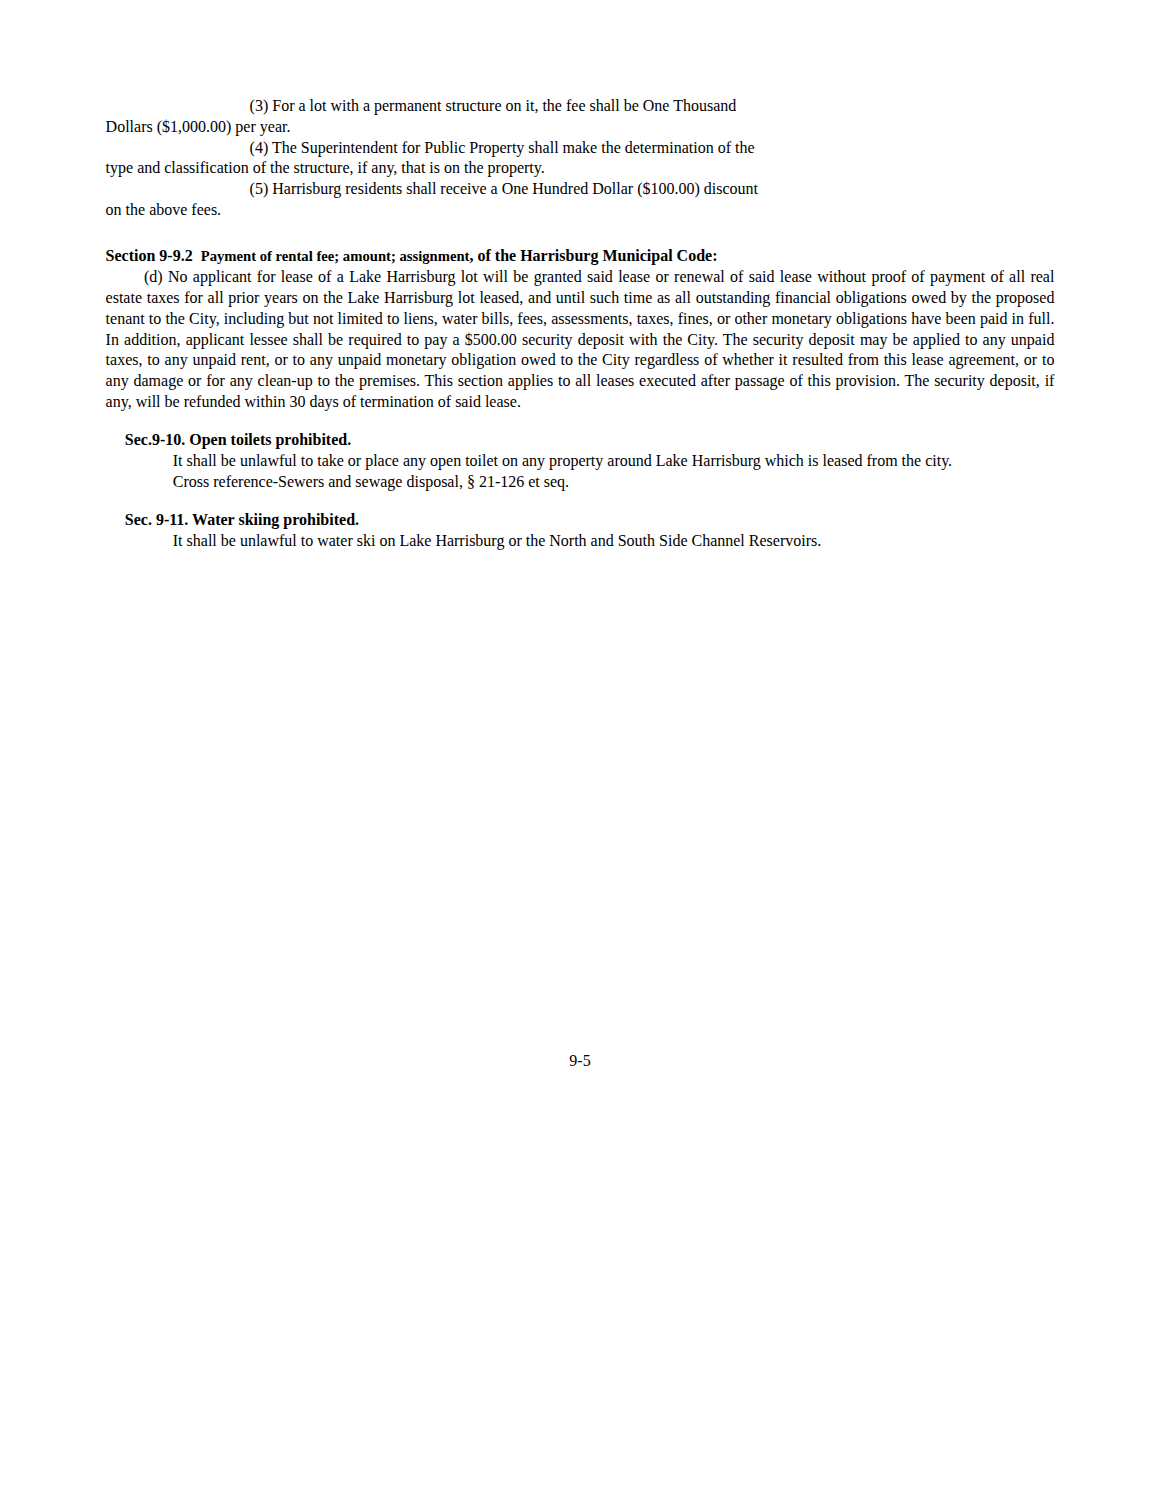(3) For a lot with a permanent structure on it, the fee shall be One Thousand
Dollars ($1,000.00) per year.
(4) The Superintendent for Public Property shall make the determination of the
type and classification of the structure, if any, that is on the property.
(5) Harrisburg residents shall receive a One Hundred Dollar ($100.00) discount
on the above fees.
Section 9-9.2 Payment of rental fee; amount; assignment, of the Harrisburg Municipal Code:
(d) No applicant for lease of a Lake Harrisburg lot will be granted said lease or renewal of said lease without proof of payment of all real estate taxes for all prior years on the Lake Harrisburg lot leased, and until such time as all outstanding financial obligations owed by the proposed tenant to the City, including but not limited to liens, water bills, fees, assessments, taxes, fines, or other monetary obligations have been paid in full. In addition, applicant lessee shall be required to pay a $500.00 security deposit with the City. The security deposit may be applied to any unpaid taxes, to any unpaid rent, or to any unpaid monetary obligation owed to the City regardless of whether it resulted from this lease agreement, or to any damage or for any clean-up to the premises. This section applies to all leases executed after passage of this provision. The security deposit, if any, will be refunded within 30 days of termination of said lease.
Sec.9-10. Open toilets prohibited.
It shall be unlawful to take or place any open toilet on any property around Lake Harrisburg which is leased from the city.
Cross reference-Sewers and sewage disposal, § 21-126 et seq.
Sec. 9-11. Water skiing prohibited.
It shall be unlawful to water ski on Lake Harrisburg or the North and South Side Channel Reservoirs.
9-5